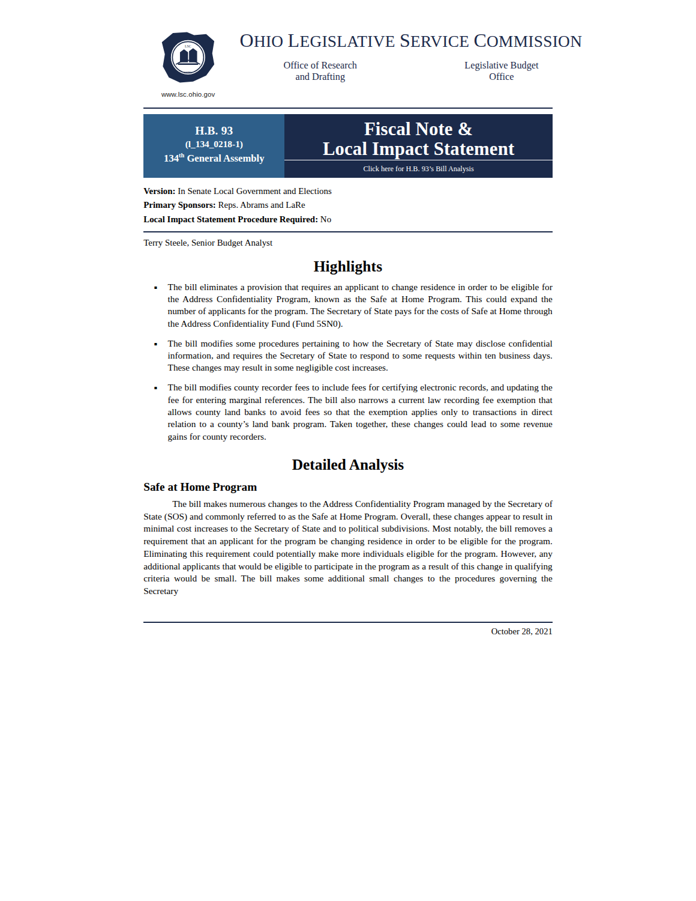LSC OHIO
www.lsc.ohio.gov
OHIO LEGISLATIVE SERVICE COMMISSION
Office of Research
and Drafting
Legislative Budget
Office
H.B. 93
(l_134_0218-1)
134th General Assembly
Fiscal Note &
Local Impact Statement
Click here for H.B. 93’s Bill Analysis
Version: In Senate Local Government and Elections
Primary Sponsors: Reps. Abrams and LaRe
Local Impact Statement Procedure Required: No
Terry Steele, Senior Budget Analyst
Highlights
The bill eliminates a provision that requires an applicant to change residence in order to be eligible for the Address Confidentiality Program, known as the Safe at Home Program. This could expand the number of applicants for the program. The Secretary of State pays for the costs of Safe at Home through the Address Confidentiality Fund (Fund 5SN0).
The bill modifies some procedures pertaining to how the Secretary of State may disclose confidential information, and requires the Secretary of State to respond to some requests within ten business days. These changes may result in some negligible cost increases.
The bill modifies county recorder fees to include fees for certifying electronic records, and updating the fee for entering marginal references. The bill also narrows a current law recording fee exemption that allows county land banks to avoid fees so that the exemption applies only to transactions in direct relation to a county’s land bank program. Taken together, these changes could lead to some revenue gains for county recorders.
Detailed Analysis
Safe at Home Program
The bill makes numerous changes to the Address Confidentiality Program managed by the Secretary of State (SOS) and commonly referred to as the Safe at Home Program. Overall, these changes appear to result in minimal cost increases to the Secretary of State and to political subdivisions. Most notably, the bill removes a requirement that an applicant for the program be changing residence in order to be eligible for the program. Eliminating this requirement could potentially make more individuals eligible for the program. However, any additional applicants that would be eligible to participate in the program as a result of this change in qualifying criteria would be small. The bill makes some additional small changes to the procedures governing the Secretary
October 28, 2021